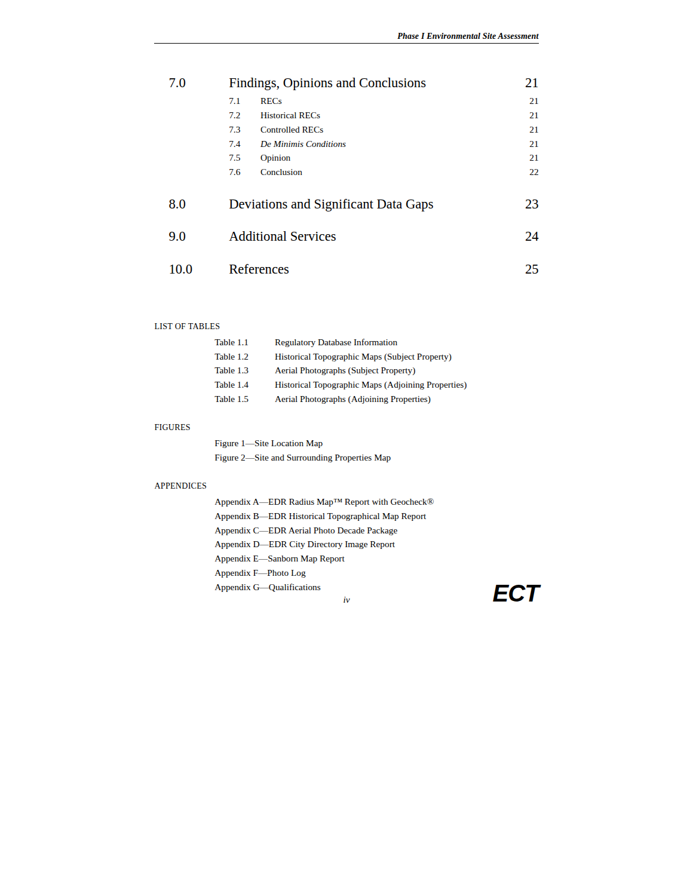Phase I Environmental Site Assessment
7.0 Findings, Opinions and Conclusions 21
7.1 RECs 21
7.2 Historical RECs 21
7.3 Controlled RECs 21
7.4 De Minimis Conditions 21
7.5 Opinion 21
7.6 Conclusion 22
8.0 Deviations and Significant Data Gaps 23
9.0 Additional Services 24
10.0 References 25
LIST OF TABLES
Table 1.1 Regulatory Database Information
Table 1.2 Historical Topographic Maps (Subject Property)
Table 1.3 Aerial Photographs (Subject Property)
Table 1.4 Historical Topographic Maps (Adjoining Properties)
Table 1.5 Aerial Photographs (Adjoining Properties)
FIGURES
Figure 1—Site Location Map
Figure 2—Site and Surrounding Properties Map
APPENDICES
Appendix A—EDR Radius Map™ Report with Geocheck®
Appendix B—EDR Historical Topographical Map Report
Appendix C—EDR Aerial Photo Decade Package
Appendix D—EDR City Directory Image Report
Appendix E—Sanborn Map Report
Appendix F—Photo Log
Appendix G—Qualifications
iv
ECT